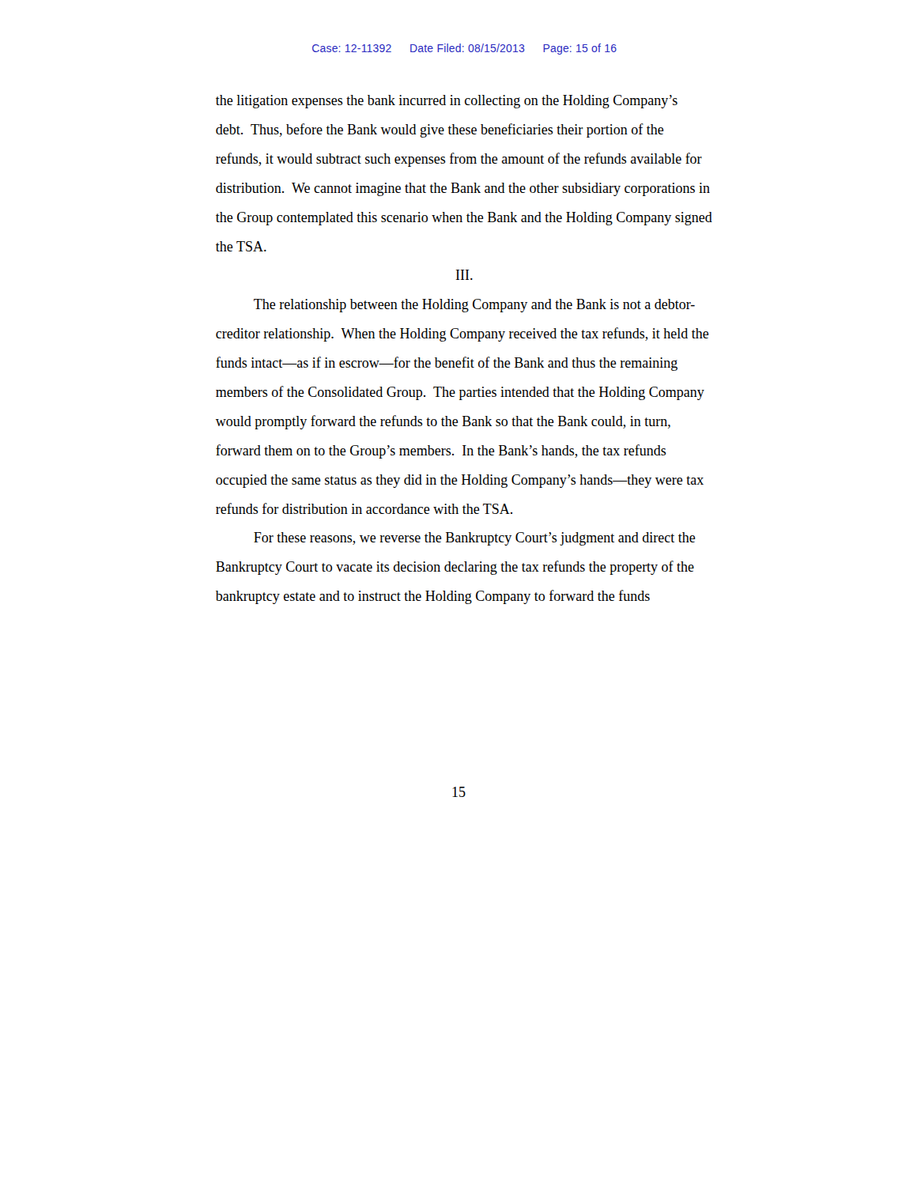Case: 12-11392 Date Filed: 08/15/2013 Page: 15 of 16
the litigation expenses the bank incurred in collecting on the Holding Company’s debt. Thus, before the Bank would give these beneficiaries their portion of the refunds, it would subtract such expenses from the amount of the refunds available for distribution. We cannot imagine that the Bank and the other subsidiary corporations in the Group contemplated this scenario when the Bank and the Holding Company signed the TSA.
III.
The relationship between the Holding Company and the Bank is not a debtor-creditor relationship. When the Holding Company received the tax refunds, it held the funds intact—as if in escrow—for the benefit of the Bank and thus the remaining members of the Consolidated Group. The parties intended that the Holding Company would promptly forward the refunds to the Bank so that the Bank could, in turn, forward them on to the Group’s members. In the Bank’s hands, the tax refunds occupied the same status as they did in the Holding Company’s hands—they were tax refunds for distribution in accordance with the TSA.
For these reasons, we reverse the Bankruptcy Court’s judgment and direct the Bankruptcy Court to vacate its decision declaring the tax refunds the property of the bankruptcy estate and to instruct the Holding Company to forward the funds
15